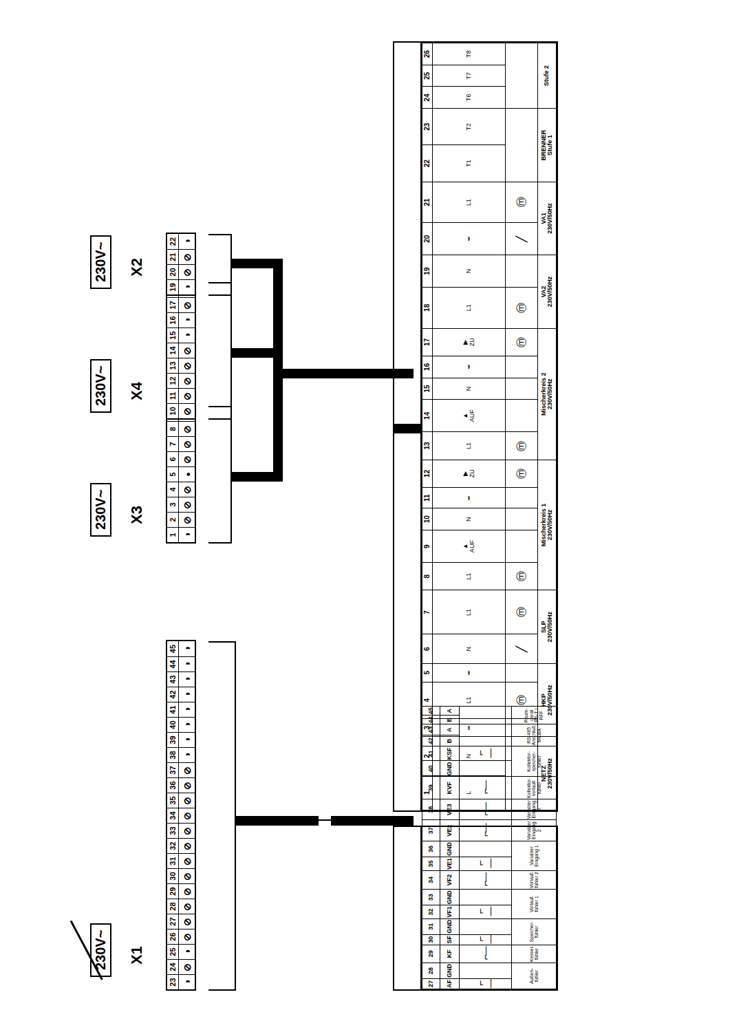LEFT GROUP : X1 (low voltage, 230 V crossed out)
230V~
X1
23
24
25
26
27
28
29
30
31
32
33
34
35
36
37
38
39
40
41
42
43
44
45
MIDDLE GROUP : X3 / X4 / X2 (230 V)
230V~
X3
1
2
3
4
5
6
7
8
9
230V~
X4
10
11
12
13
14
15
16
17
18
230V~
X2
19
20
21
22
BOTTOM : big 230 V terminal table
| 1 | 2 | 3 | 4 | 5 | 6 | 7 | 8 | 9 | 10 | 11 | 12 | 13 | 14 | 15 | 16 | 17 | 18 | 19 | 20 | 21 | 22 | 23 | 24 | 25 | 26 |
| L | N | ⏕ | L1 | ⏕ | N | L1 | L1 | ▲ AUF | N | ⏕ | ▶ ZU | L1 | ▲ AUF | N | ⏕ | ▶ ZU | L1 | N | ⏕ | L1 | T1 | T2 | T6 | T7 | T8 |
| NETZ 230V/50Hz | HKP 230V/50Hz | SLP 230V/50Hz | Mischerkreis 1 230V/50Hz | Mischerkreis 2 230V/50Hz | VA2 230V/50Hz | VA1 230V/50Hz | BRENNER Stufe 1 | Stufe 2 |
BOTTOM LEFT : sensor / bus terminal table
| 27 | 28 | 29 | 30 | 31 | 32 | 33 | 34 | 35 | 36 | 37 | 38 | 39 | 40 | 41 | 42 | 43 | 44 | 45 |
| AF | GND | KF | SF | GND | VF1 | GND | VF2 | VE1 | GND | VE2 | VE3 | KVF | GND | KSF | B | A | B | A |
| Außen- fühler | Kessel- fühler | Speicher- fühler | Vorlauf- fühler 1 | Vorlauf- fühler 2 | Variabler Eingang 1 | Variabler Eingang 2 | Variabler Eingang 3 | Kollektor- vorlauf- fühler | Kollektor- speicher- fühler | RS-485 Anschluß MCBA | Raum- gerät RS-T / RFF |